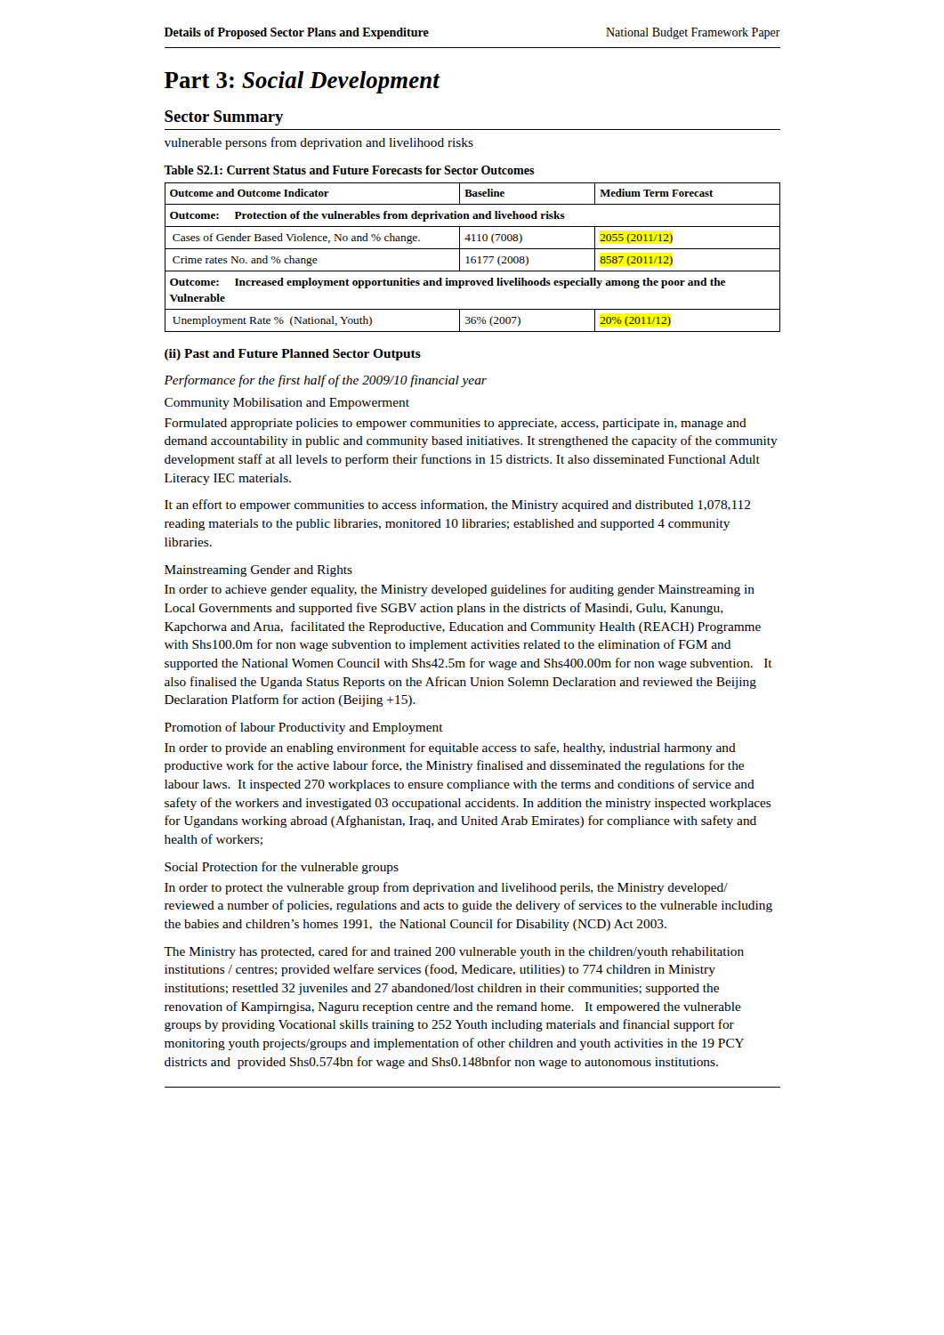Details of Proposed Sector Plans and Expenditure
National Budget Framework Paper
Part 3: Social Development
Sector Summary
vulnerable persons from deprivation and livelihood risks
Table S2.1: Current Status and Future Forecasts for Sector Outcomes
| Outcome and Outcome Indicator | Baseline | Medium Term Forecast |
| --- | --- | --- |
| Outcome: Protection of the vulnerables from deprivation and livehood risks |
| Cases of Gender Based Violence, No and % change. | 4110 (7008) | 2055 (2011/12) |
| Crime rates No. and % change | 16177 (2008) | 8587 (2011/12) |
| Outcome: Increased employment opportunities and improved livelihoods especially among the poor and the Vulnerable |
| Unemployment Rate % (National, Youth) | 36% (2007) | 20% (2011/12) |
(ii) Past and Future Planned Sector Outputs
Performance for the first half of the 2009/10 financial year
Community Mobilisation and Empowerment
Formulated appropriate policies to empower communities to appreciate, access, participate in, manage and demand accountability in public and community based initiatives. It strengthened the capacity of the community development staff at all levels to perform their functions in 15 districts. It also disseminated Functional Adult Literacy IEC materials.
It an effort to empower communities to access information, the Ministry acquired and distributed 1,078,112 reading materials to the public libraries, monitored 10 libraries; established and supported 4 community libraries.
Mainstreaming Gender and Rights
In order to achieve gender equality, the Ministry developed guidelines for auditing gender Mainstreaming in Local Governments and supported five SGBV action plans in the districts of Masindi, Gulu, Kanungu, Kapchorwa and Arua, facilitated the Reproductive, Education and Community Health (REACH) Programme with Shs100.0m for non wage subvention to implement activities related to the elimination of FGM and supported the National Women Council with Shs42.5m for wage and Shs400.00m for non wage subvention. It also finalised the Uganda Status Reports on the African Union Solemn Declaration and reviewed the Beijing Declaration Platform for action (Beijing +15).
Promotion of labour Productivity and Employment
In order to provide an enabling environment for equitable access to safe, healthy, industrial harmony and productive work for the active labour force, the Ministry finalised and disseminated the regulations for the labour laws. It inspected 270 workplaces to ensure compliance with the terms and conditions of service and safety of the workers and investigated 03 occupational accidents. In addition the ministry inspected workplaces for Ugandans working abroad (Afghanistan, Iraq, and United Arab Emirates) for compliance with safety and health of workers;
Social Protection for the vulnerable groups
In order to protect the vulnerable group from deprivation and livelihood perils, the Ministry developed/ reviewed a number of policies, regulations and acts to guide the delivery of services to the vulnerable including the babies and children’s homes 1991, the National Council for Disability (NCD) Act 2003.
The Ministry has protected, cared for and trained 200 vulnerable youth in the children/youth rehabilitation institutions / centres; provided welfare services (food, Medicare, utilities) to 774 children in Ministry institutions; resettled 32 juveniles and 27 abandoned/lost children in their communities; supported the renovation of Kampirngisa, Naguru reception centre and the remand home. It empowered the vulnerable groups by providing Vocational skills training to 252 Youth including materials and financial support for monitoring youth projects/groups and implementation of other children and youth activities in the 19 PCY districts and provided Shs0.574bn for wage and Shs0.148bnfor non wage to autonomous institutions.